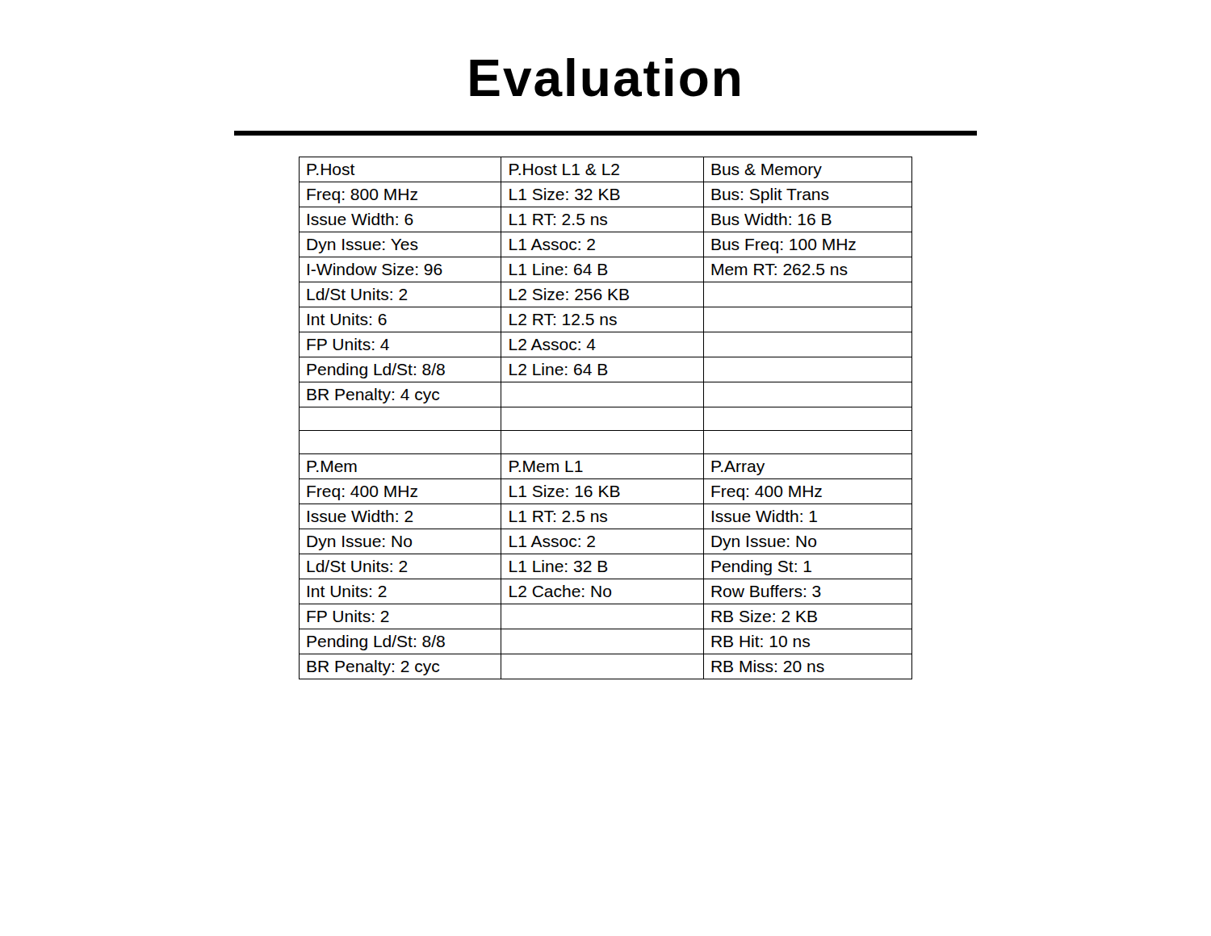Evaluation
| P.Host | P.Host L1 & L2 | Bus & Memory |
| Freq: 800 MHz | L1 Size: 32 KB | Bus: Split Trans |
| Issue Width: 6 | L1 RT: 2.5 ns | Bus Width: 16 B |
| Dyn Issue: Yes | L1 Assoc: 2 | Bus Freq: 100 MHz |
| I-Window Size: 96 | L1 Line: 64 B | Mem RT: 262.5 ns |
| Ld/St Units: 2 | L2 Size: 256 KB | |
| Int Units: 6 | L2 RT: 12.5 ns | |
| FP Units: 4 | L2 Assoc: 4 | |
| Pending Ld/St: 8/8 | L2 Line: 64 B | |
| BR Penalty: 4 cyc | | |
| P.Mem | P.Mem L1 | P.Array |
| Freq: 400 MHz | L1 Size: 16 KB | Freq: 400 MHz |
| Issue Width: 2 | L1 RT: 2.5 ns | Issue Width: 1 |
| Dyn Issue: No | L1 Assoc: 2 | Dyn Issue: No |
| Ld/St Units: 2 | L1 Line: 32 B | Pending St: 1 |
| Int Units: 2 | L2 Cache: No | Row Buffers: 3 |
| FP Units: 2 | | RB Size: 2 KB |
| Pending Ld/St: 8/8 | | RB Hit: 10 ns |
| BR Penalty: 2 cyc | | RB Miss: 20 ns |